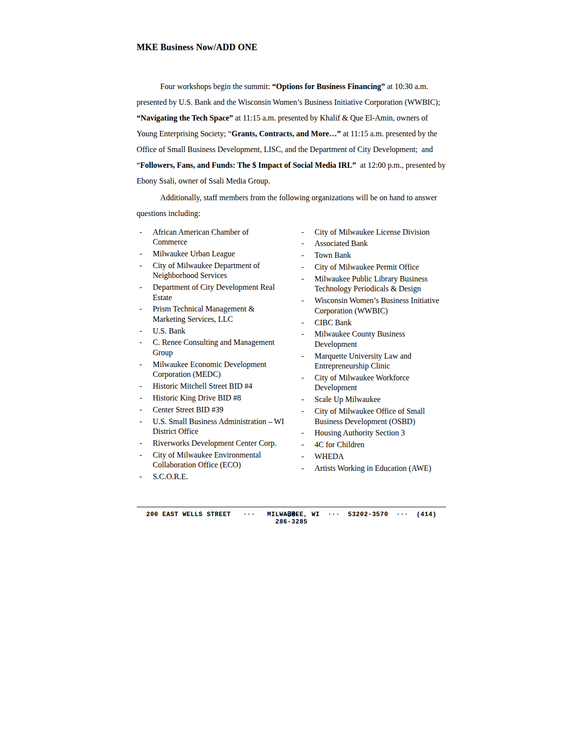MKE Business Now/ADD ONE
Four workshops begin the summit: “Options for Business Financing” at 10:30 a.m. presented by U.S. Bank and the Wisconsin Women’s Business Initiative Corporation (WWBIC); “Navigating the Tech Space” at 11:15 a.m. presented by Khalif & Que El-Amin, owners of Young Enterprising Society; “Grants, Contracts, and More…” at 11:15 a.m. presented by the Office of Small Business Development, LISC, and the Department of City Development; and “Followers, Fans, and Funds: The $ Impact of Social Media IRL” at 12:00 p.m., presented by Ebony Ssali, owner of Ssali Media Group.
Additionally, staff members from the following organizations will be on hand to answer questions including:
African American Chamber of Commerce
Milwaukee Urban League
City of Milwaukee Department of Neighborhood Services
Department of City Development Real Estate
Prism Technical Management & Marketing Services, LLC
U.S. Bank
C. Renee Consulting and Management Group
Milwaukee Economic Development Corporation (MEDC)
Historic Mitchell Street BID #4
Historic King Drive BID #8
Center Street BID #39
U.S. Small Business Administration – WI District Office
Riverworks Development Center Corp.
City of Milwaukee Environmental Collaboration Office (ECO)
S.C.O.R.E.
City of Milwaukee License Division
Associated Bank
Town Bank
City of Milwaukee Permit Office
Milwaukee Public Library Business Technology Periodicals & Design
Wisconsin Women’s Business Initiative Corporation (WWBIC)
CIBC Bank
Milwaukee County Business Development
Marquette University Law and Entrepreneurship Clinic
City of Milwaukee Workforce Development
Scale Up Milwaukee
City of Milwaukee Office of Small Business Development (OSBD)
Housing Authority Section 3
4C for Children
WHEDA
Artists Working in Education (AWE)
-30-
200 EAST WELLS STREET ··· MILWAUKEE, WI ··· 53202-3570 ··· (414) 286-3285